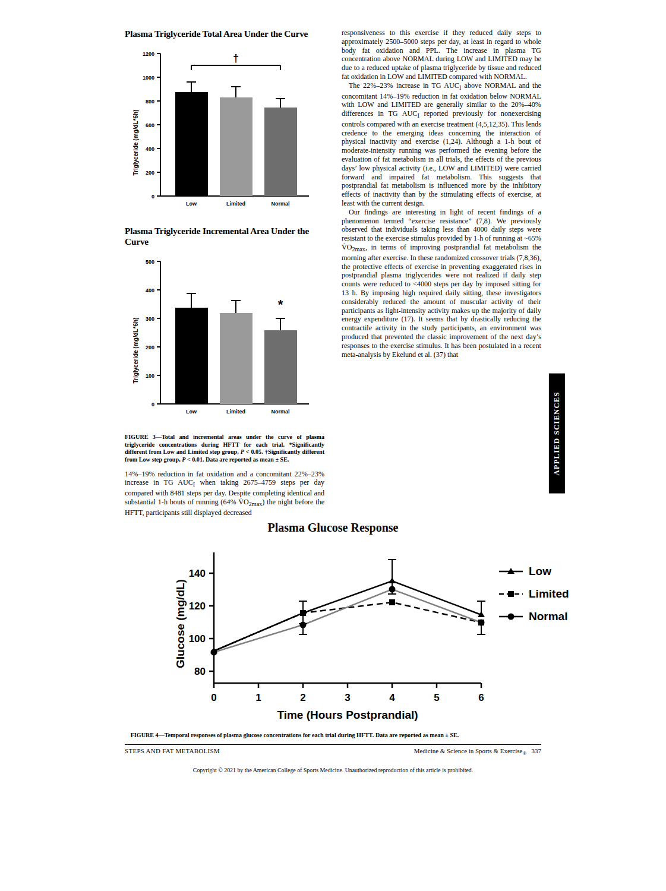APPLIED SCIENCES
Plasma Triglyceride Total Area Under the Curve
0 200 400 600 800 1000 1200 Triglyceride (mg/dL*6h) † Low Limited Normal
Plasma Triglyceride Incremental Area Under the Curve
0 100 200 300 400 500 Triglyceride (mg/dL*6h) * Low Limited Normal
FIGURE 3—Total and incremental areas under the curve of plasma triglyceride concentrations during HFTT for each trial. *Significantly different from Low and Limited step group, P < 0.05. †Significantly different from Low step group, P < 0.01. Data are reported as mean ± SE.
14%–19% reduction in fat oxidation and a concomitant 22%–23% increase in TG AUCI when taking 2675–4759 steps per day compared with 8481 steps per day. Despite completing identical and substantial 1-h bouts of running (64% V̇O2max) the night before the HFTT, participants still displayed decreased
responsiveness to this exercise if they reduced daily steps to approximately 2500–5000 steps per day, at least in regard to whole body fat oxidation and PPL. The increase in plasma TG concentration above NORMAL during LOW and LIMITED may be due to a reduced uptake of plasma triglyceride by tissue and reduced fat oxidation in LOW and LIMITED compared with NORMAL.
The 22%–23% increase in TG AUCI above NORMAL and the concomitant 14%–19% reduction in fat oxidation below NORMAL with LOW and LIMITED are generally similar to the 20%–40% differences in TG AUCI reported previously for nonexercising controls compared with an exercise treatment (4,5,12,35). This lends credence to the emerging ideas concerning the interaction of physical inactivity and exercise (1,24). Although a 1-h bout of moderate-intensity running was performed the evening before the evaluation of fat metabolism in all trials, the effects of the previous days’ low physical activity (i.e., LOW and LIMITED) were carried forward and impaired fat metabolism. This suggests that postprandial fat metabolism is influenced more by the inhibitory effects of inactivity than by the stimulating effects of exercise, at least with the current design.
Our findings are interesting in light of recent findings of a phenomenon termed “exercise resistance” (7,8). We previously observed that individuals taking less than 4000 daily steps were resistant to the exercise stimulus provided by 1-h of running at ~65% V̇O2max, in terms of improving postprandial fat metabolism the morning after exercise. In these randomized crossover trials (7,8,36), the protective effects of exercise in preventing exaggerated rises in postprandial plasma triglycerides were not realized if daily step counts were reduced to <4000 steps per day by imposed sitting for 13 h. By imposing high required daily sitting, these investigators considerably reduced the amount of muscular activity of their participants as light-intensity activity makes up the majority of daily energy expenditure (17). It seems that by drastically reducing the contractile activity in the study participants, an environment was produced that prevented the classic improvement of the next day’s responses to the exercise stimulus. It has been postulated in a recent meta-analysis by Ekelund et al. (37) that
Plasma Glucose Response
80 100 120 140 Glucose (mg/dL) 0 1 2 3 4 5 6 Time (Hours Postprandial) Low Limited Normal
FIGURE 4—Temporal responses of plasma glucose concentrations for each trial during HFTT. Data are reported as mean ± SE.
STEPS AND FAT METABOLISM
Medicine & Science in Sports & Exercise® 337
Copyright © 2021 by the American College of Sports Medicine. Unauthorized reproduction of this article is prohibited.